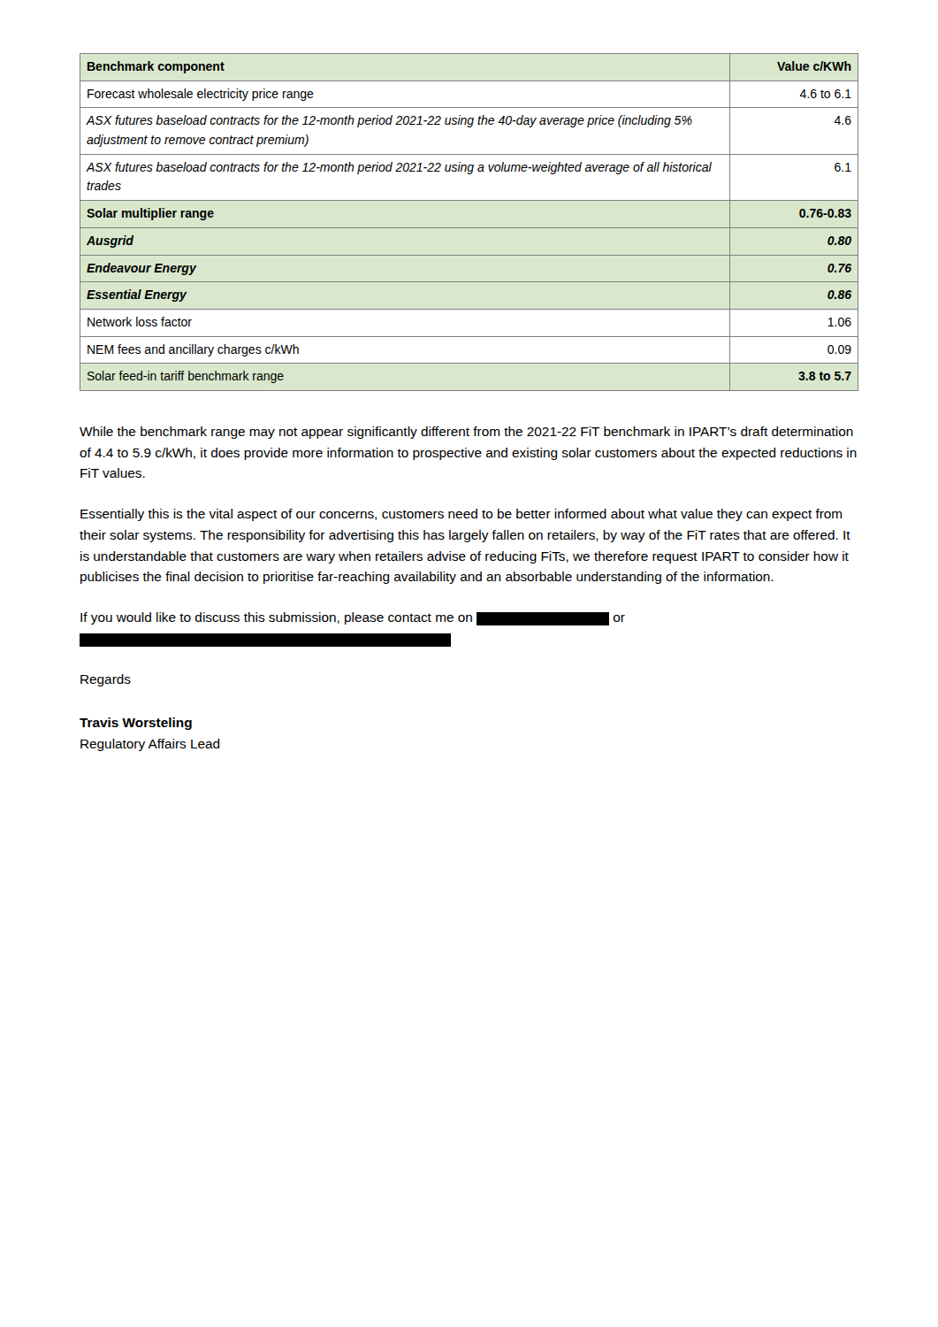| Benchmark component | Value c/KWh |
| Forecast wholesale electricity price range | 4.6 to 6.1 |
| ASX futures baseload contracts for the 12-month period 2021-22 using the 40-day average price (including 5% adjustment to remove contract premium) | 4.6 |
| ASX futures baseload contracts for the 12-month period 2021-22 using a volume-weighted average of all historical trades | 6.1 |
| Solar multiplier range | 0.76-0.83 |
| Ausgrid | 0.80 |
| Endeavour Energy | 0.76 |
| Essential Energy | 0.86 |
| Network loss factor | 1.06 |
| NEM fees and ancillary charges c/kWh | 0.09 |
| Solar feed-in tariff benchmark range | 3.8 to 5.7 |
While the benchmark range may not appear significantly different from the 2021-22 FiT benchmark in IPART’s draft determination of 4.4 to 5.9 c/kWh, it does provide more information to prospective and existing solar customers about the expected reductions in FiT values.
Essentially this is the vital aspect of our concerns, customers need to be better informed about what value they can expect from their solar systems. The responsibility for advertising this has largely fallen on retailers, by way of the FiT rates that are offered. It is understandable that customers are wary when retailers advise of reducing FiTs, we therefore request IPART to consider how it publicises the final decision to prioritise far-reaching availability and an absorbable understanding of the information.
If you would like to discuss this submission, please contact me on or
Regards
Travis Worsteling
Regulatory Affairs Lead